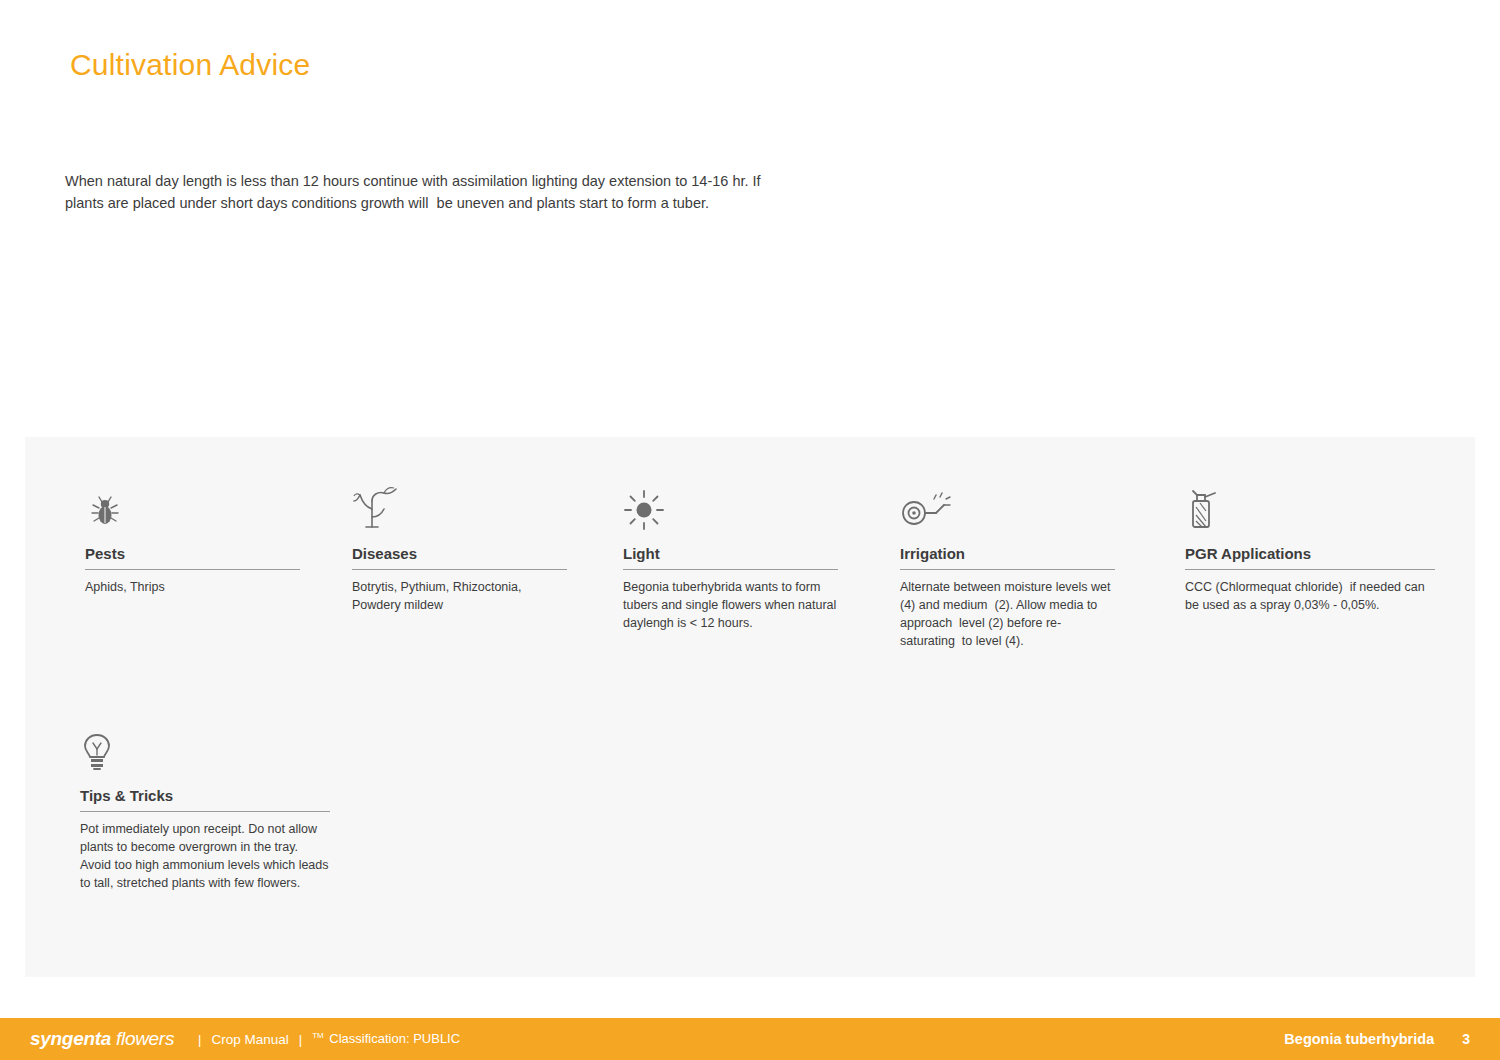Cultivation Advice
When natural day length is less than 12 hours continue with assimilation lighting day extension to 14-16 hr. If plants are placed under short days conditions growth will be uneven and plants start to form a tuber.
Pests
Aphids, Thrips
Diseases
Botrytis, Pythium, Rhizoctonia, Powdery mildew
Light
Begonia tuberhybrida wants to form tubers and single flowers when natural daylengh is < 12 hours.
Irrigation
Alternate between moisture levels wet (4) and medium (2). Allow media to approach level (2) before re-saturating to level (4).
PGR Applications
CCC (Chlormequat chloride) if needed can be used as a spray 0,03% - 0,05%.
Tips & Tricks
Pot immediately upon receipt. Do not allow plants to become overgrown in the tray. Avoid too high ammonium levels which leads to tall, stretched plants with few flowers.
syngenta flowers | Crop Manual | TM Classification: PUBLIC
Begonia tuberhybrida 3